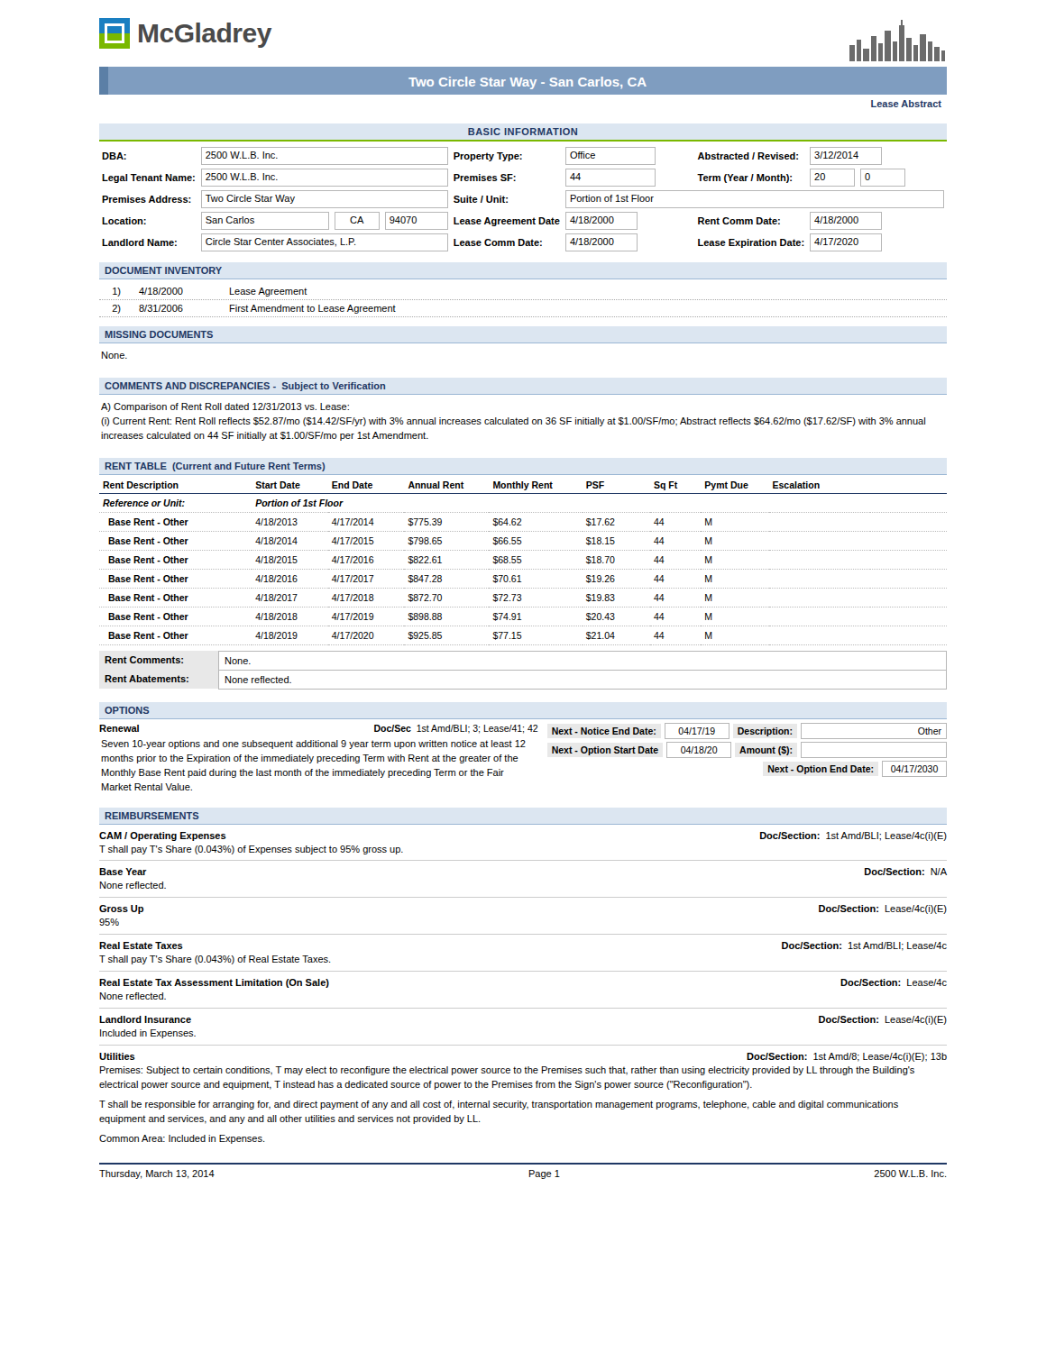McGladrey
Two Circle Star Way - San Carlos, CA
Lease Abstract
BASIC INFORMATION
| DBA: | 2500 W.L.B. Inc. | Property Type: | Office | Abstracted / Revised: | 3/12/2014 |
| Legal Tenant Name: | 2500 W.L.B. Inc. | Premises SF: | 44 | Term (Year / Month): | 20 0 |
| Premises Address: | Two Circle Star Way | Suite / Unit: | Portion of 1st Floor |
| Location: | San Carlos CA 94070 | Lease Agreement Date | 4/18/2000 | Rent Comm Date: | 4/18/2000 |
| Landlord Name: | Circle Star Center Associates, L.P. | Lease Comm Date: | 4/18/2000 | Lease Expiration Date: | 4/17/2020 |
DOCUMENT INVENTORY
1) 4/18/2000 Lease Agreement
2) 8/31/2006 First Amendment to Lease Agreement
MISSING DOCUMENTS
None.
COMMENTS AND DISCREPANCIES - Subject to Verification
A) Comparison of Rent Roll dated 12/31/2013 vs. Lease:
(i) Current Rent: Rent Roll reflects $52.87/mo ($14.42/SF/yr) with 3% annual increases calculated on 36 SF initially at $1.00/SF/mo; Abstract reflects $64.62/mo ($17.62/SF) with 3% annual increases calculated on 44 SF initially at $1.00/SF/mo per 1st Amendment.
RENT TABLE (Current and Future Rent Terms)
| Rent Description | Start Date | End Date | Annual Rent | Monthly Rent | PSF | Sq Ft | Pymt Due | Escalation | |
| --- | --- | --- | --- | --- | --- | --- | --- | --- | --- |
| Reference or Unit: | Portion of 1st Floor |
| Base Rent - Other | 4/18/2013 | 4/17/2014 | $775.39 | $64.62 | $17.62 | 44 | M | | |
| Base Rent - Other | 4/18/2014 | 4/17/2015 | $798.65 | $66.55 | $18.15 | 44 | M | | |
| Base Rent - Other | 4/18/2015 | 4/17/2016 | $822.61 | $68.55 | $18.70 | 44 | M | | |
| Base Rent - Other | 4/18/2016 | 4/17/2017 | $847.28 | $70.61 | $19.26 | 44 | M | | |
| Base Rent - Other | 4/18/2017 | 4/17/2018 | $872.70 | $72.73 | $19.83 | 44 | M | | |
| Base Rent - Other | 4/18/2018 | 4/17/2019 | $898.88 | $74.91 | $20.43 | 44 | M | | |
| Base Rent - Other | 4/18/2019 | 4/17/2020 | $925.85 | $77.15 | $21.04 | 44 | M | | |
| Rent Comments: | None. |
| Rent Abatements: | None reflected. |
OPTIONS
Renewal Doc/Sec 1st Amd/BLI; 3; Lease/41; 42
Seven 10-year options and one subsequent additional 9 year term upon written notice at least 12 months prior to the Expiration of the immediately preceding Term with Rent at the greater of the Monthly Base Rent paid during the last month of the immediately preceding Term or the Fair Market Rental Value.
Next - Notice End Date: 04/17/19 Description: Other
Next - Option Start Date 04/18/20 Amount ($):
Next - Option End Date: 04/17/2030
REIMBURSEMENTS
CAM / Operating Expenses Doc/Section: 1st Amd/BLI; Lease/4c(i)(E)
T shall pay T's Share (0.043%) of Expenses subject to 95% gross up.
Base Year Doc/Section: N/A
None reflected.
Gross Up Doc/Section: Lease/4c(i)(E)
95%
Real Estate Taxes Doc/Section: 1st Amd/BLI; Lease/4c
T shall pay T's Share (0.043%) of Real Estate Taxes.
Real Estate Tax Assessment Limitation (On Sale) Doc/Section: Lease/4c
None reflected.
Landlord Insurance Doc/Section: Lease/4c(i)(E)
Included in Expenses.
Utilities Doc/Section: 1st Amd/8; Lease/4c(i)(E); 13b
Premises: Subject to certain conditions, T may elect to reconfigure the electrical power source to the Premises such that, rather than using electricity provided by LL through the Building's electrical power source and equipment, T instead has a dedicated source of power to the Premises from the Sign's power source ("Reconfiguration").
T shall be responsible for arranging for, and direct payment of any and all cost of, internal security, transportation management programs, telephone, cable and digital communications equipment and services, and any and all other utilities and services not provided by LL.
Common Area: Included in Expenses.
Thursday, March 13, 2014
Page 1
2500 W.L.B. Inc.